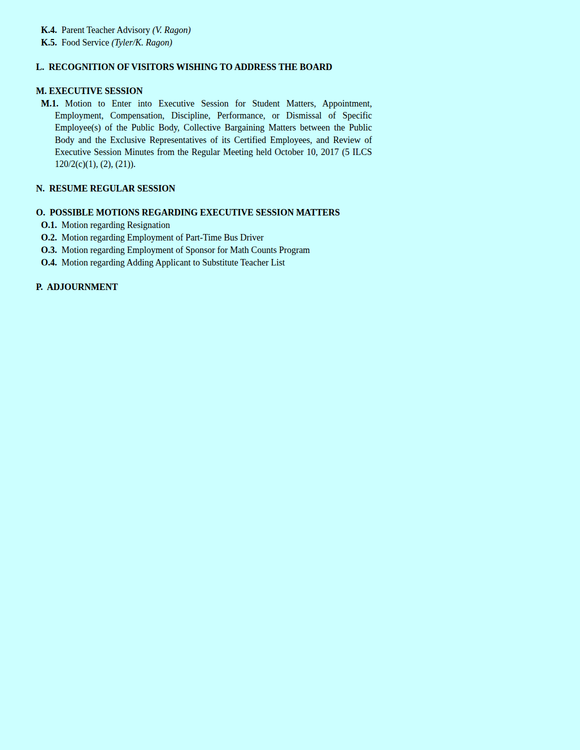K.4. Parent Teacher Advisory (V. Ragon)
K.5. Food Service (Tyler/K. Ragon)
L. RECOGNITION OF VISITORS WISHING TO ADDRESS THE BOARD
M. EXECUTIVE SESSION
M.1. Motion to Enter into Executive Session for Student Matters, Appointment, Employment, Compensation, Discipline, Performance, or Dismissal of Specific Employee(s) of the Public Body, Collective Bargaining Matters between the Public Body and the Exclusive Representatives of its Certified Employees, and Review of Executive Session Minutes from the Regular Meeting held October 10, 2017 (5 ILCS 120/2(c)(1), (2), (21)).
N. RESUME REGULAR SESSION
O. POSSIBLE MOTIONS REGARDING EXECUTIVE SESSION MATTERS
O.1. Motion regarding Resignation
O.2. Motion regarding Employment of Part-Time Bus Driver
O.3. Motion regarding Employment of Sponsor for Math Counts Program
O.4. Motion regarding Adding Applicant to Substitute Teacher List
P. ADJOURNMENT